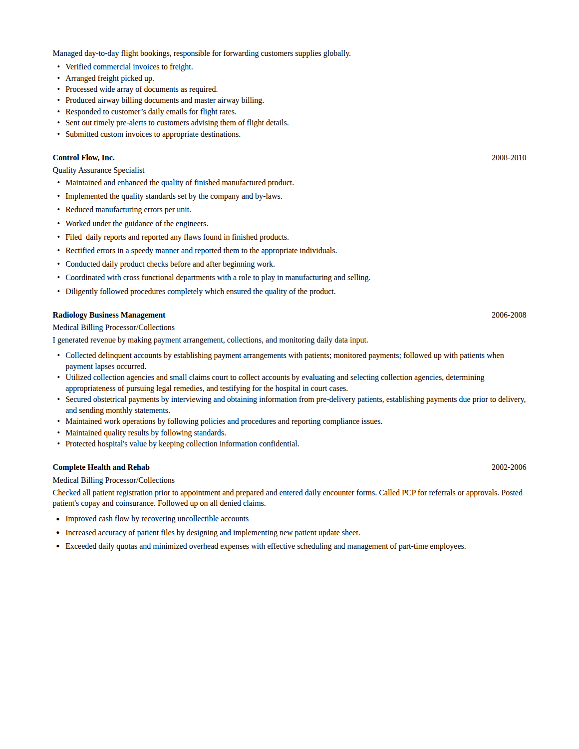Managed day-to-day flight bookings, responsible for forwarding customers supplies globally.
Verified commercial invoices to freight.
Arranged freight picked up.
Processed wide array of documents as required.
Produced airway billing documents and master airway billing.
Responded to customer’s daily emails for flight rates.
Sent out timely pre-alerts to customers advising them of flight details.
Submitted custom invoices to appropriate destinations.
Control Flow, Inc. 2008-2010
Quality Assurance Specialist
Maintained and enhanced the quality of finished manufactured product.
Implemented the quality standards set by the company and by-laws.
Reduced manufacturing errors per unit.
Worked under the guidance of the engineers.
Filed daily reports and reported any flaws found in finished products.
Rectified errors in a speedy manner and reported them to the appropriate individuals.
Conducted daily product checks before and after beginning work.
Coordinated with cross functional departments with a role to play in manufacturing and selling.
Diligently followed procedures completely which ensured the quality of the product.
Radiology Business Management 2006-2008
Medical Billing Processor/Collections
I generated revenue by making payment arrangement, collections, and monitoring daily data input.
Collected delinquent accounts by establishing payment arrangements with patients; monitored payments; followed up with patients when payment lapses occurred.
Utilized collection agencies and small claims court to collect accounts by evaluating and selecting collection agencies, determining appropriateness of pursuing legal remedies, and testifying for the hospital in court cases.
Secured obstetrical payments by interviewing and obtaining information from pre-delivery patients, establishing payments due prior to delivery, and sending monthly statements.
Maintained work operations by following policies and procedures and reporting compliance issues.
Maintained quality results by following standards.
Protected hospital's value by keeping collection information confidential.
Complete Health and Rehab 2002-2006
Medical Billing Processor/Collections
Checked all patient registration prior to appointment and prepared and entered daily encounter forms. Called PCP for referrals or approvals. Posted patient's copay and coinsurance. Followed up on all denied claims.
Improved cash flow by recovering uncollectible accounts
Increased accuracy of patient files by designing and implementing new patient update sheet.
Exceeded daily quotas and minimized overhead expenses with effective scheduling and management of part-time employees.